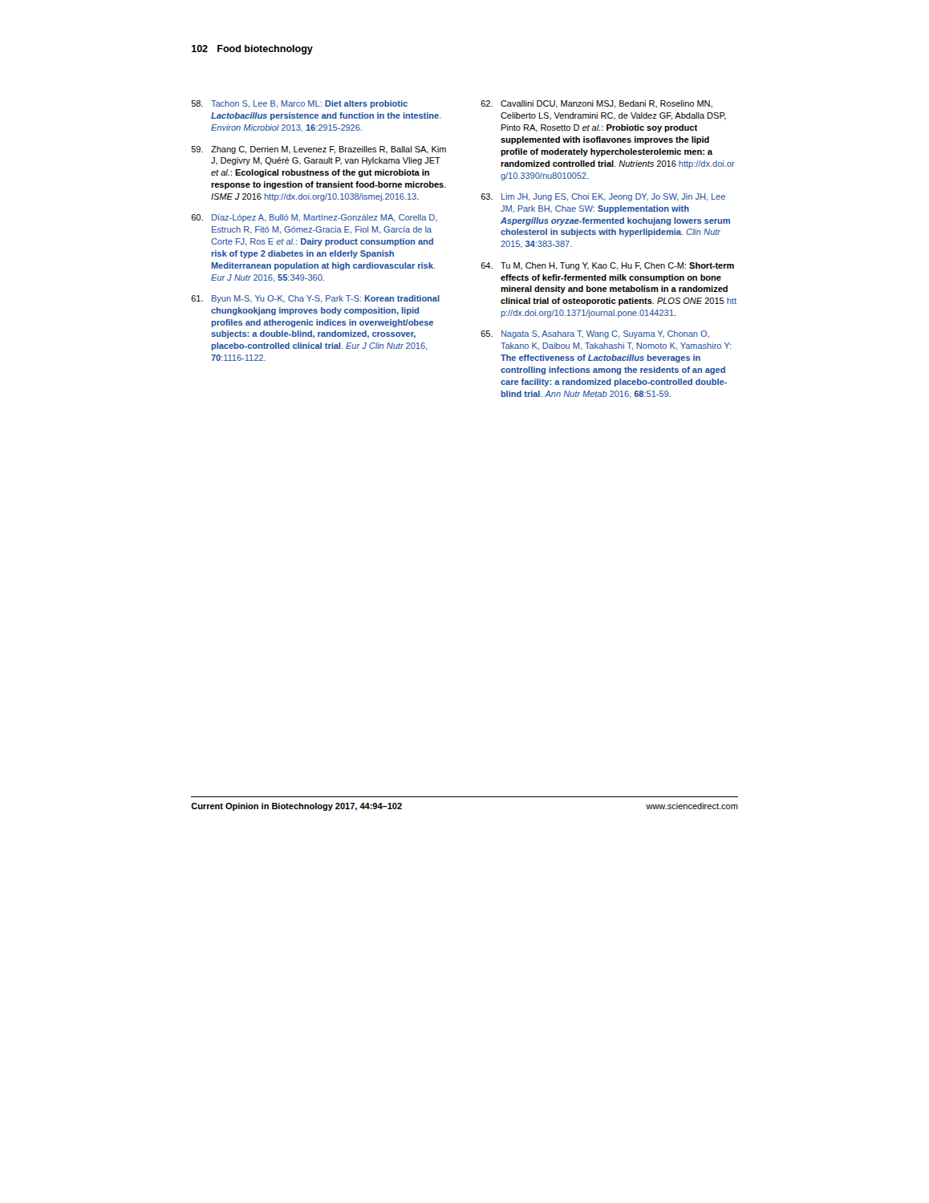102 Food biotechnology
58. Tachon S, Lee B, Marco ML: Diet alters probiotic Lactobacillus persistence and function in the intestine. Environ Microbiol 2013, 16:2915-2926.
59. Zhang C, Derrien M, Levenez F, Brazeilles R, Ballal SA, Kim J, Degivry M, Quéré G, Garault P, van Hylckama Vlieg JET et al.: Ecological robustness of the gut microbiota in response to ingestion of transient food-borne microbes. ISME J 2016 http://dx.doi.org/10.1038/ismej.2016.13.
60. Díaz-López A, Bulló M, Martínez-González MA, Corella D, Estruch R, Fitó M, Gómez-Gracia E, Fiol M, García de la Corte FJ, Ros E et al.: Dairy product consumption and risk of type 2 diabetes in an elderly Spanish Mediterranean population at high cardiovascular risk. Eur J Nutr 2016, 55:349-360.
61. Byun M-S, Yu O-K, Cha Y-S, Park T-S: Korean traditional chungkookjang improves body composition, lipid profiles and atherogenic indices in overweight/obese subjects: a double-blind, randomized, crossover, placebo-controlled clinical trial. Eur J Clin Nutr 2016, 70:1116-1122.
62. Cavallini DCU, Manzoni MSJ, Bedani R, Roselino MN, Celiberto LS, Vendramini RC, de Valdez GF, Abdalla DSP, Pinto RA, Rosetto D et al.: Probiotic soy product supplemented with isoflavones improves the lipid profile of moderately hypercholesterolemic men: a randomized controlled trial. Nutrients 2016 http://dx.doi.org/10.3390/nu8010052.
63. Lim JH, Jung ES, Choi EK, Jeong DY, Jo SW, Jin JH, Lee JM, Park BH, Chae SW: Supplementation with Aspergillus oryzae-fermented kochujang lowers serum cholesterol in subjects with hyperlipidemia. Clin Nutr 2015, 34:383-387.
64. Tu M, Chen H, Tung Y, Kao C, Hu F, Chen C-M: Short-term effects of kefir-fermented milk consumption on bone mineral density and bone metabolism in a randomized clinical trial of osteoporotic patients. PLOS ONE 2015 http://dx.doi.org/10.1371/journal.pone.0144231.
65. Nagata S, Asahara T, Wang C, Suyama Y, Chonan O, Takano K, Daibou M, Takahashi T, Nomoto K, Yamashiro Y: The effectiveness of Lactobacillus beverages in controlling infections among the residents of an aged care facility: a randomized placebo-controlled double-blind trial. Ann Nutr Metab 2016, 68:51-59.
Current Opinion in Biotechnology 2017, 44:94–102
www.sciencedirect.com